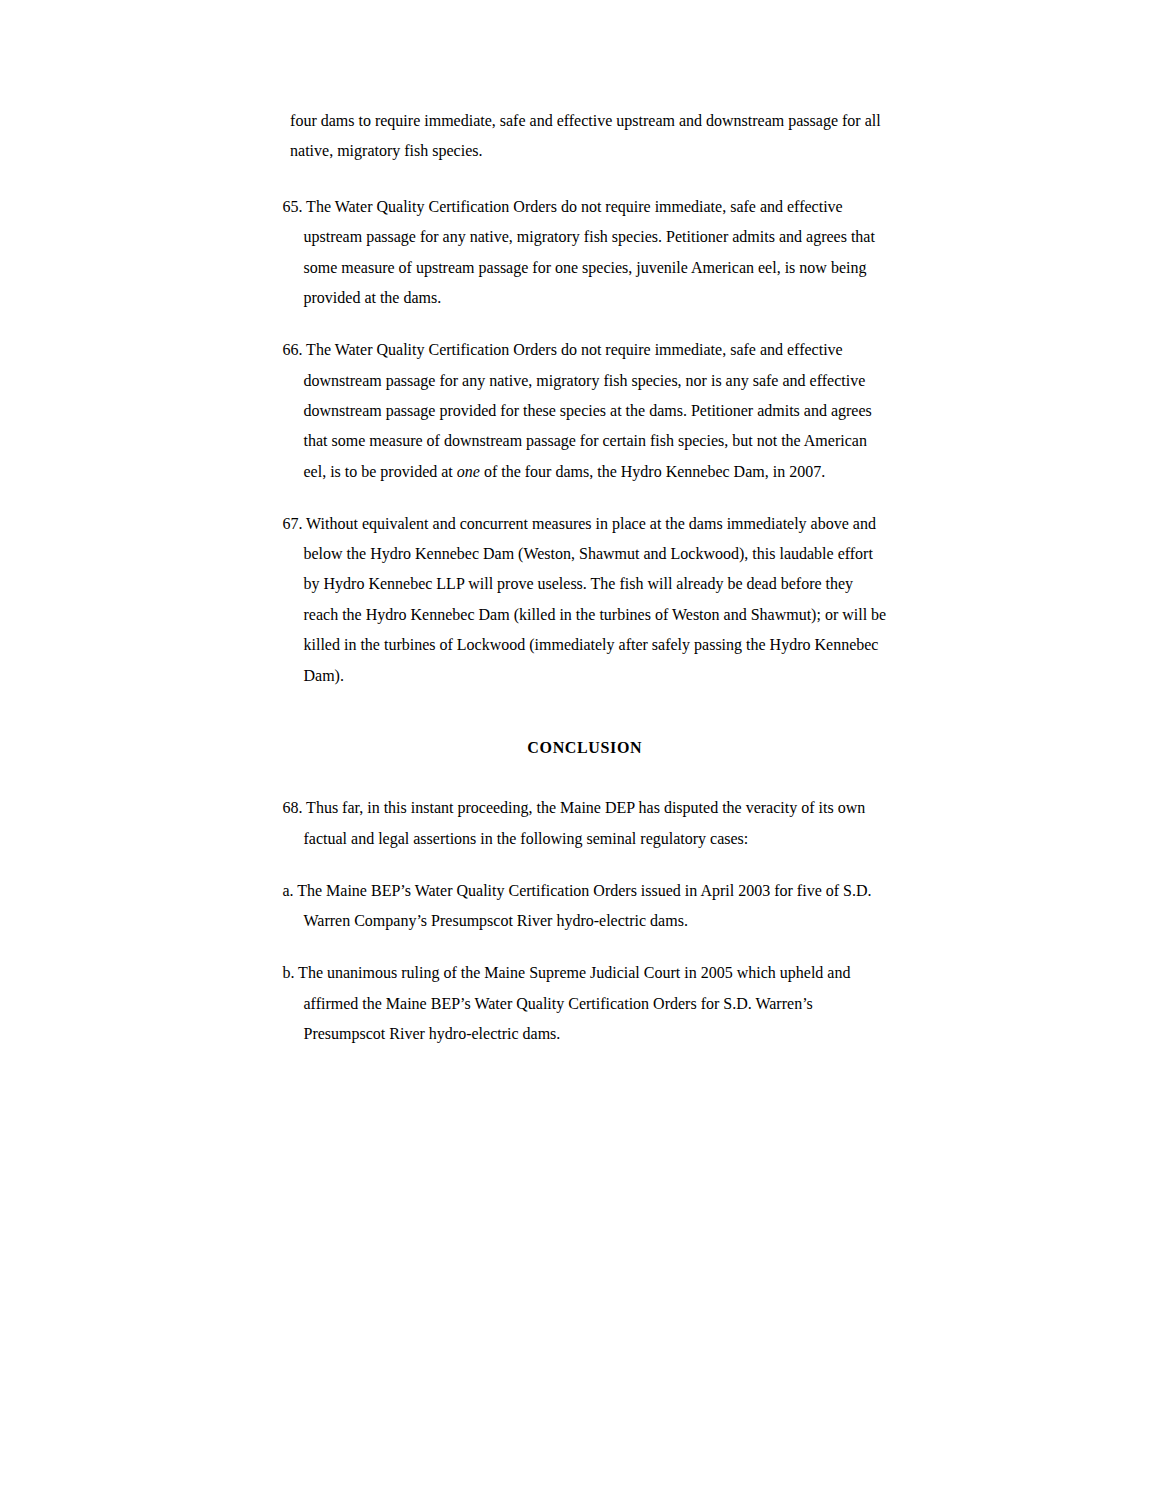four dams to require immediate, safe and effective upstream and downstream passage for all native, migratory fish species.
65. The Water Quality Certification Orders do not require immediate, safe and effective upstream passage for any native, migratory fish species. Petitioner admits and agrees that some measure of upstream passage for one species, juvenile American eel, is now being provided at the dams.
66. The Water Quality Certification Orders do not require immediate, safe and effective downstream passage for any native, migratory fish species, nor is any safe and effective downstream passage provided for these species at the dams. Petitioner admits and agrees that some measure of downstream passage for certain fish species, but not the American eel, is to be provided at one of the four dams, the Hydro Kennebec Dam, in 2007.
67. Without equivalent and concurrent measures in place at the dams immediately above and below the Hydro Kennebec Dam (Weston, Shawmut and Lockwood), this laudable effort by Hydro Kennebec LLP will prove useless. The fish will already be dead before they reach the Hydro Kennebec Dam (killed in the turbines of Weston and Shawmut); or will be killed in the turbines of Lockwood (immediately after safely passing the Hydro Kennebec Dam).
CONCLUSION
68. Thus far, in this instant proceeding, the Maine DEP has disputed the veracity of its own factual and legal assertions in the following seminal regulatory cases:
a. The Maine BEP’s Water Quality Certification Orders issued in April 2003 for five of S.D. Warren Company’s Presumpscot River hydro-electric dams.
b. The unanimous ruling of the Maine Supreme Judicial Court in 2005 which upheld and affirmed the Maine BEP’s Water Quality Certification Orders for S.D. Warren’s Presumpscot River hydro-electric dams.